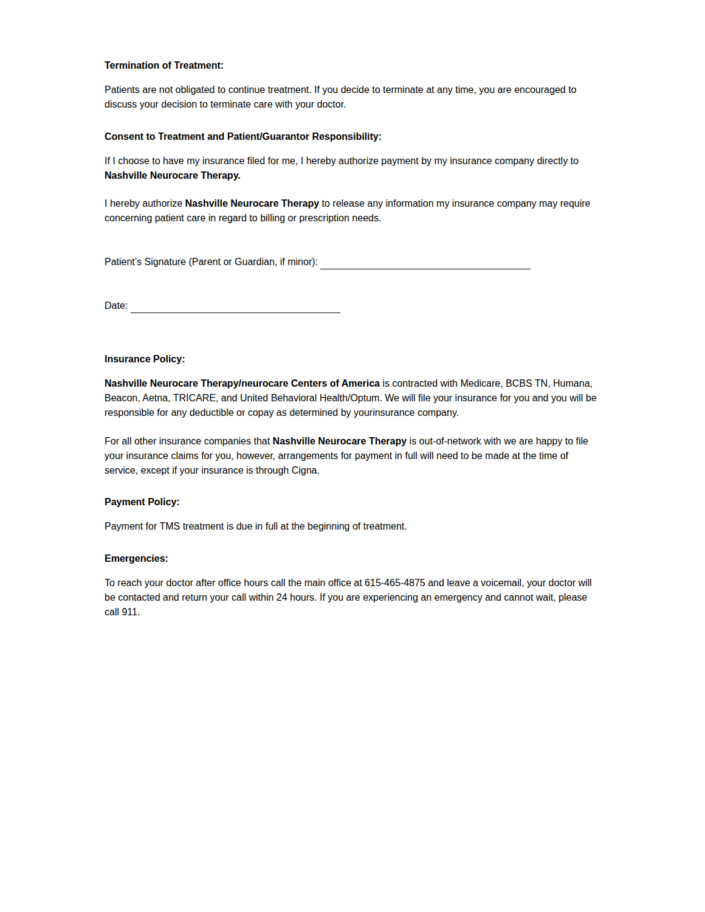Termination of Treatment:
Patients are not obligated to continue treatment. If you decide to terminate at any time, you are encouraged to discuss your decision to terminate care with your doctor.
Consent to Treatment and Patient/Guarantor Responsibility:
If I choose to have my insurance filed for me, I hereby authorize payment by my insurance company directly to Nashville Neurocare Therapy.
I hereby authorize Nashville Neurocare Therapy to release any information my insurance company may require concerning patient care in regard to billing or prescription needs.
Patient’s Signature (Parent or Guardian, if minor):
Date:
Insurance Policy:
Nashville Neurocare Therapy/neurocare Centers of America is contracted with Medicare, BCBS TN, Humana, Beacon, Aetna, TRICARE, and United Behavioral Health/Optum. We will file your insurance for you and you will be responsible for any deductible or copay as determined by yourinsurance company.
For all other insurance companies that Nashville Neurocare Therapy is out-of-network with we are happy to file your insurance claims for you, however, arrangements for payment in full will need to be made at the time of service, except if your insurance is through Cigna.
Payment Policy:
Payment for TMS treatment is due in full at the beginning of treatment.
Emergencies:
To reach your doctor after office hours call the main office at 615-465-4875 and leave a voicemail, your doctor will be contacted and return your call within 24 hours. If you are experiencing an emergency and cannot wait, please call 911.